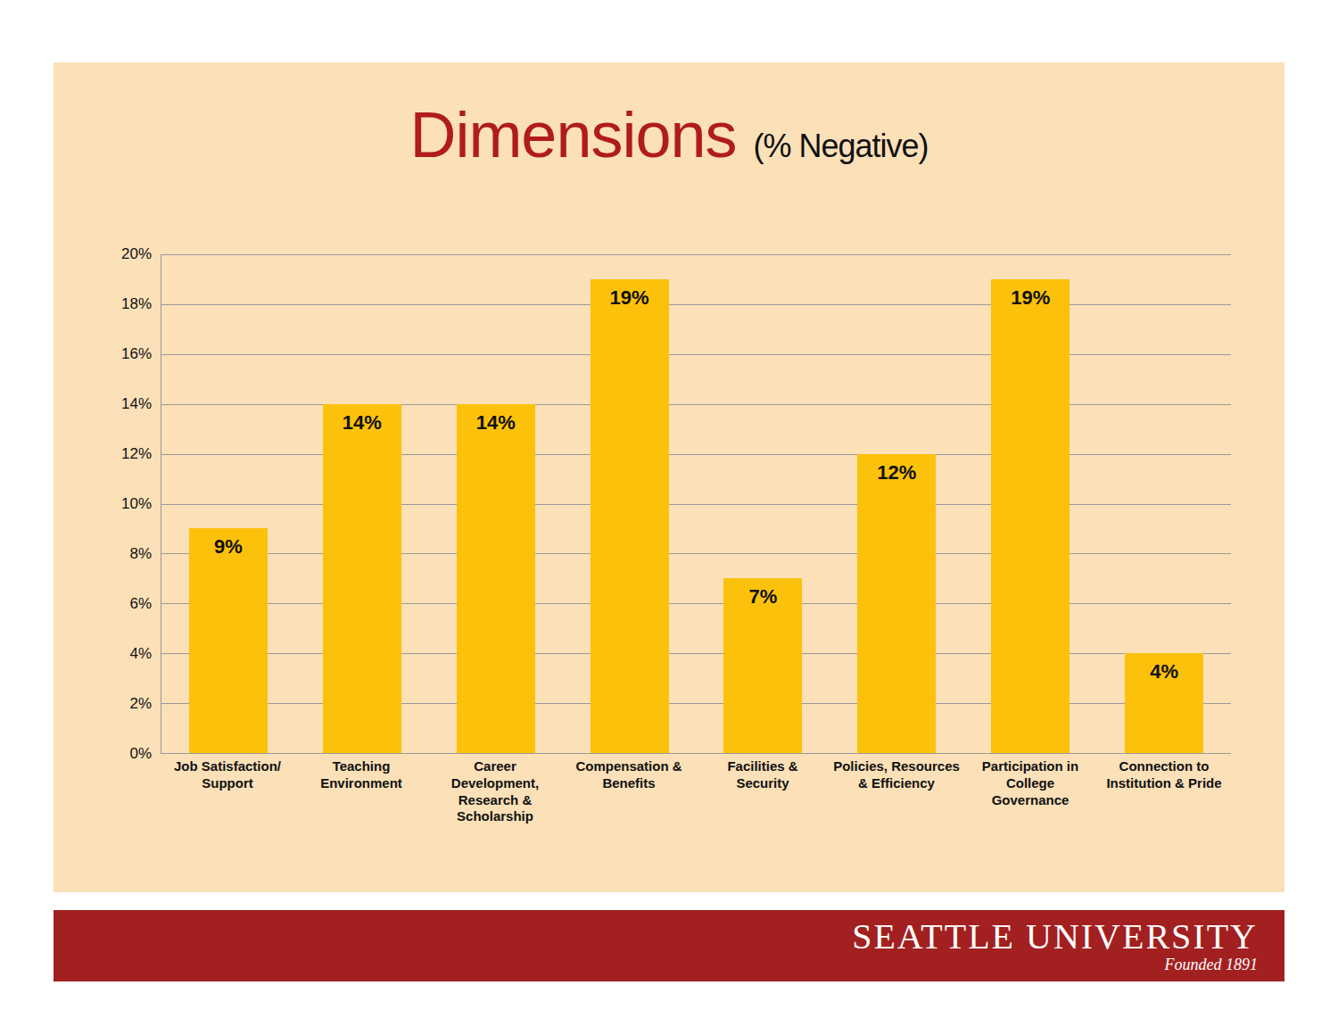Dimensions (% Negative)
20% 18% 16% 14% 12% 10% 8% 6% 4% 2% 0%
9%
14%
14%
19%
7%
12%
19%
4%
Job Satisfaction/ Support
Teaching Environment
Career Development, Research & Scholarship
Compensation & Benefits
Facilities & Security
Policies, Resources & Efficiency
Participation in College Governance
Connection to Institution & Pride
SEATTLE UNIVERSITY
Founded 1891